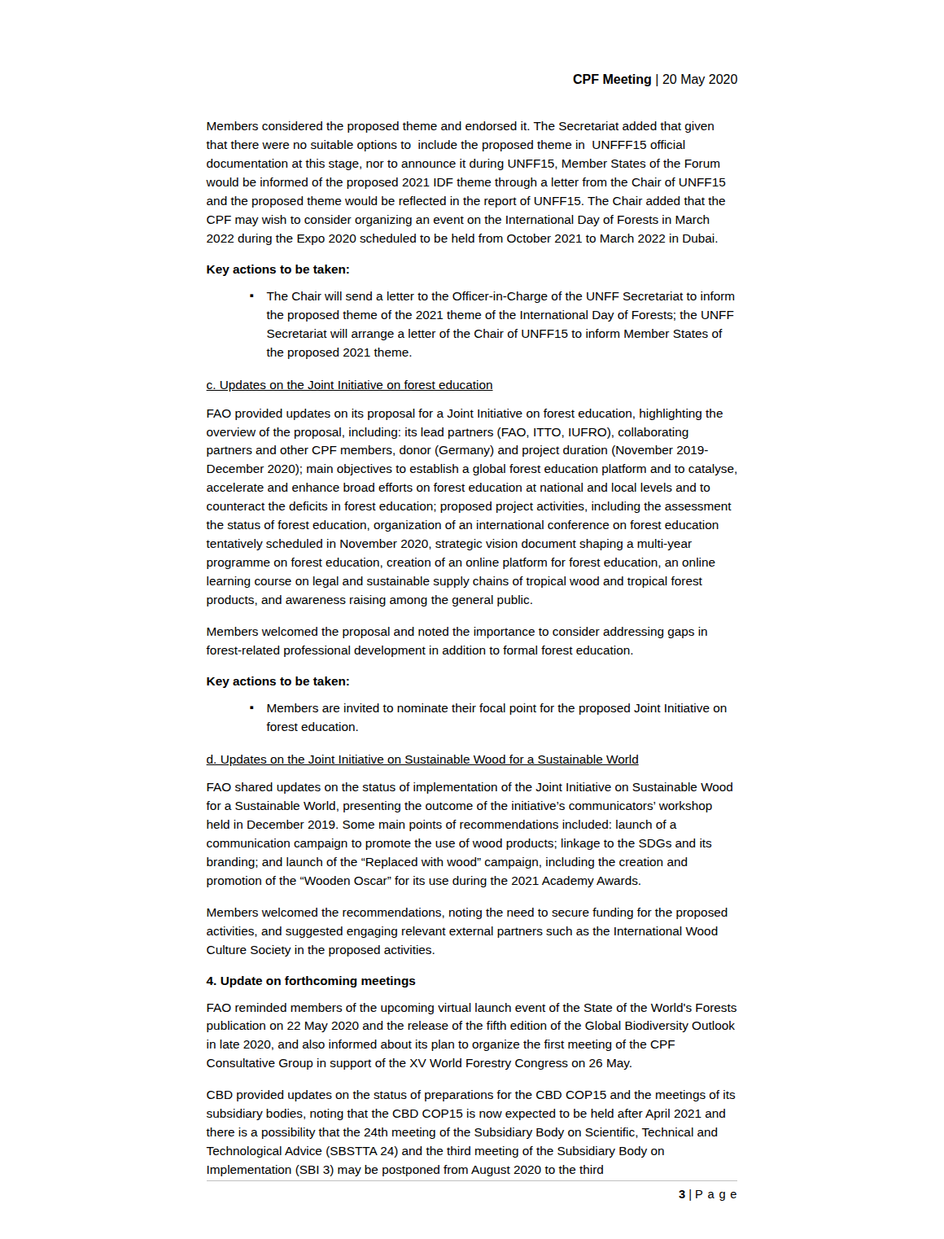CPF Meeting | 20 May 2020
Members considered the proposed theme and endorsed it. The Secretariat added that given that there were no suitable options to include the proposed theme in UNFFF15 official documentation at this stage, nor to announce it during UNFF15, Member States of the Forum would be informed of the proposed 2021 IDF theme through a letter from the Chair of UNFF15 and the proposed theme would be reflected in the report of UNFF15. The Chair added that the CPF may wish to consider organizing an event on the International Day of Forests in March 2022 during the Expo 2020 scheduled to be held from October 2021 to March 2022 in Dubai.
Key actions to be taken:
The Chair will send a letter to the Officer-in-Charge of the UNFF Secretariat to inform the proposed theme of the 2021 theme of the International Day of Forests; the UNFF Secretariat will arrange a letter of the Chair of UNFF15 to inform Member States of the proposed 2021 theme.
c. Updates on the Joint Initiative on forest education
FAO provided updates on its proposal for a Joint Initiative on forest education, highlighting the overview of the proposal, including: its lead partners (FAO, ITTO, IUFRO), collaborating partners and other CPF members, donor (Germany) and project duration (November 2019-December 2020); main objectives to establish a global forest education platform and to catalyse, accelerate and enhance broad efforts on forest education at national and local levels and to counteract the deficits in forest education; proposed project activities, including the assessment the status of forest education, organization of an international conference on forest education tentatively scheduled in November 2020, strategic vision document shaping a multi-year programme on forest education, creation of an online platform for forest education, an online learning course on legal and sustainable supply chains of tropical wood and tropical forest products, and awareness raising among the general public.
Members welcomed the proposal and noted the importance to consider addressing gaps in forest-related professional development in addition to formal forest education.
Key actions to be taken:
Members are invited to nominate their focal point for the proposed Joint Initiative on forest education.
d. Updates on the Joint Initiative on Sustainable Wood for a Sustainable World
FAO shared updates on the status of implementation of the Joint Initiative on Sustainable Wood for a Sustainable World, presenting the outcome of the initiative’s communicators’ workshop held in December 2019. Some main points of recommendations included: launch of a communication campaign to promote the use of wood products; linkage to the SDGs and its branding; and launch of the “Replaced with wood” campaign, including the creation and promotion of the “Wooden Oscar” for its use during the 2021 Academy Awards.
Members welcomed the recommendations, noting the need to secure funding for the proposed activities, and suggested engaging relevant external partners such as the International Wood Culture Society in the proposed activities.
4. Update on forthcoming meetings
FAO reminded members of the upcoming virtual launch event of the State of the World's Forests publication on 22 May 2020 and the release of the fifth edition of the Global Biodiversity Outlook in late 2020, and also informed about its plan to organize the first meeting of the CPF Consultative Group in support of the XV World Forestry Congress on 26 May.
CBD provided updates on the status of preparations for the CBD COP15 and the meetings of its subsidiary bodies, noting that the CBD COP15 is now expected to be held after April 2021 and there is a possibility that the 24th meeting of the Subsidiary Body on Scientific, Technical and Technological Advice (SBSTTA 24) and the third meeting of the Subsidiary Body on Implementation (SBI 3) may be postponed from August 2020 to the third
3 | P a g e